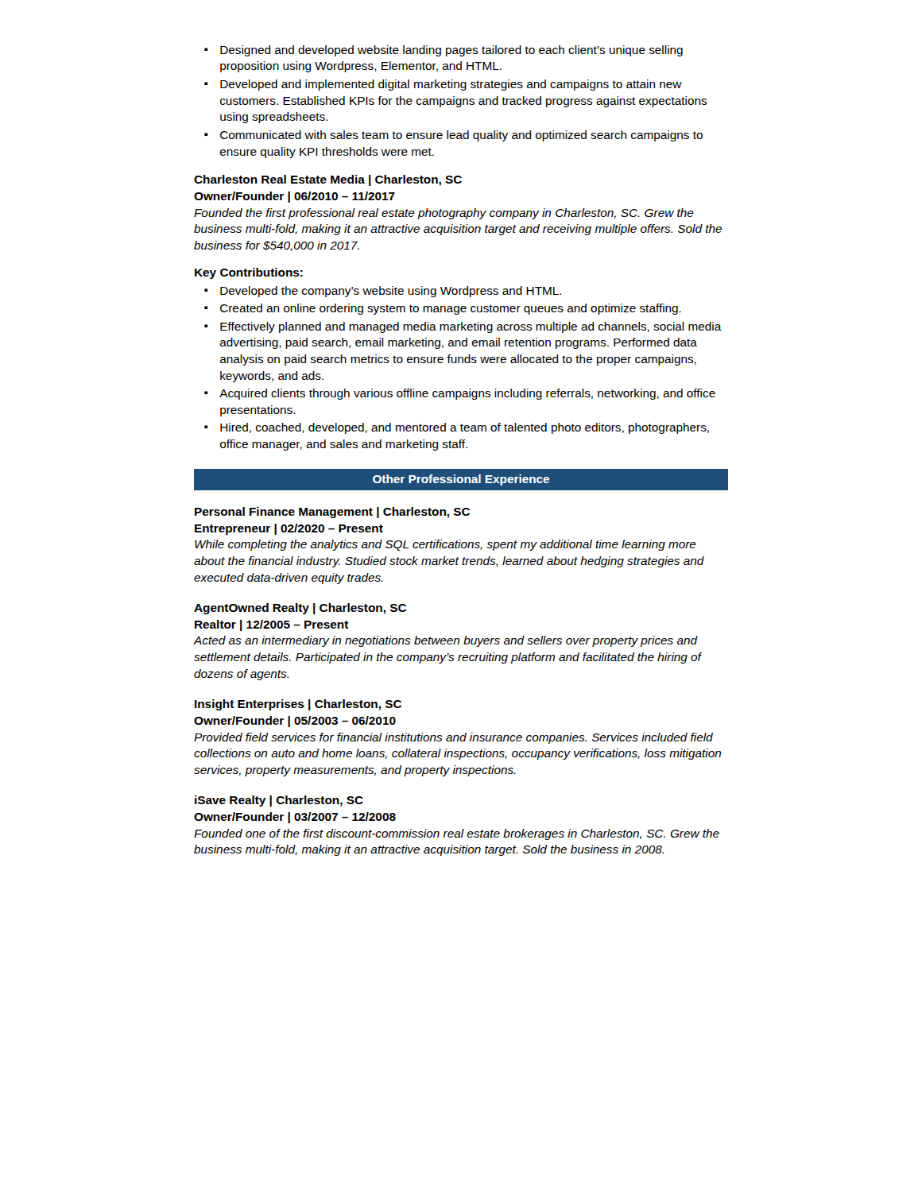Designed and developed website landing pages tailored to each client’s unique selling proposition using Wordpress, Elementor, and HTML.
Developed and implemented digital marketing strategies and campaigns to attain new customers. Established KPIs for the campaigns and tracked progress against expectations using spreadsheets.
Communicated with sales team to ensure lead quality and optimized search campaigns to ensure quality KPI thresholds were met.
Charleston Real Estate Media | Charleston, SC
Owner/Founder | 06/2010 – 11/2017
Founded the first professional real estate photography company in Charleston, SC. Grew the business multi-fold, making it an attractive acquisition target and receiving multiple offers. Sold the business for $540,000 in 2017.
Key Contributions:
Developed the company’s website using Wordpress and HTML.
Created an online ordering system to manage customer queues and optimize staffing.
Effectively planned and managed media marketing across multiple ad channels, social media advertising, paid search, email marketing, and email retention programs. Performed data analysis on paid search metrics to ensure funds were allocated to the proper campaigns, keywords, and ads.
Acquired clients through various offline campaigns including referrals, networking, and office presentations.
Hired, coached, developed, and mentored a team of talented photo editors, photographers, office manager, and sales and marketing staff.
Other Professional Experience
Personal Finance Management | Charleston, SC
Entrepreneur | 02/2020 – Present
While completing the analytics and SQL certifications, spent my additional time learning more about the financial industry. Studied stock market trends, learned about hedging strategies and executed data-driven equity trades.
AgentOwned Realty | Charleston, SC
Realtor | 12/2005 – Present
Acted as an intermediary in negotiations between buyers and sellers over property prices and settlement details. Participated in the company’s recruiting platform and facilitated the hiring of dozens of agents.
Insight Enterprises | Charleston, SC
Owner/Founder | 05/2003 – 06/2010
Provided field services for financial institutions and insurance companies. Services included field collections on auto and home loans, collateral inspections, occupancy verifications, loss mitigation services, property measurements, and property inspections.
iSave Realty | Charleston, SC
Owner/Founder | 03/2007 – 12/2008
Founded one of the first discount-commission real estate brokerages in Charleston, SC. Grew the business multi-fold, making it an attractive acquisition target. Sold the business in 2008.